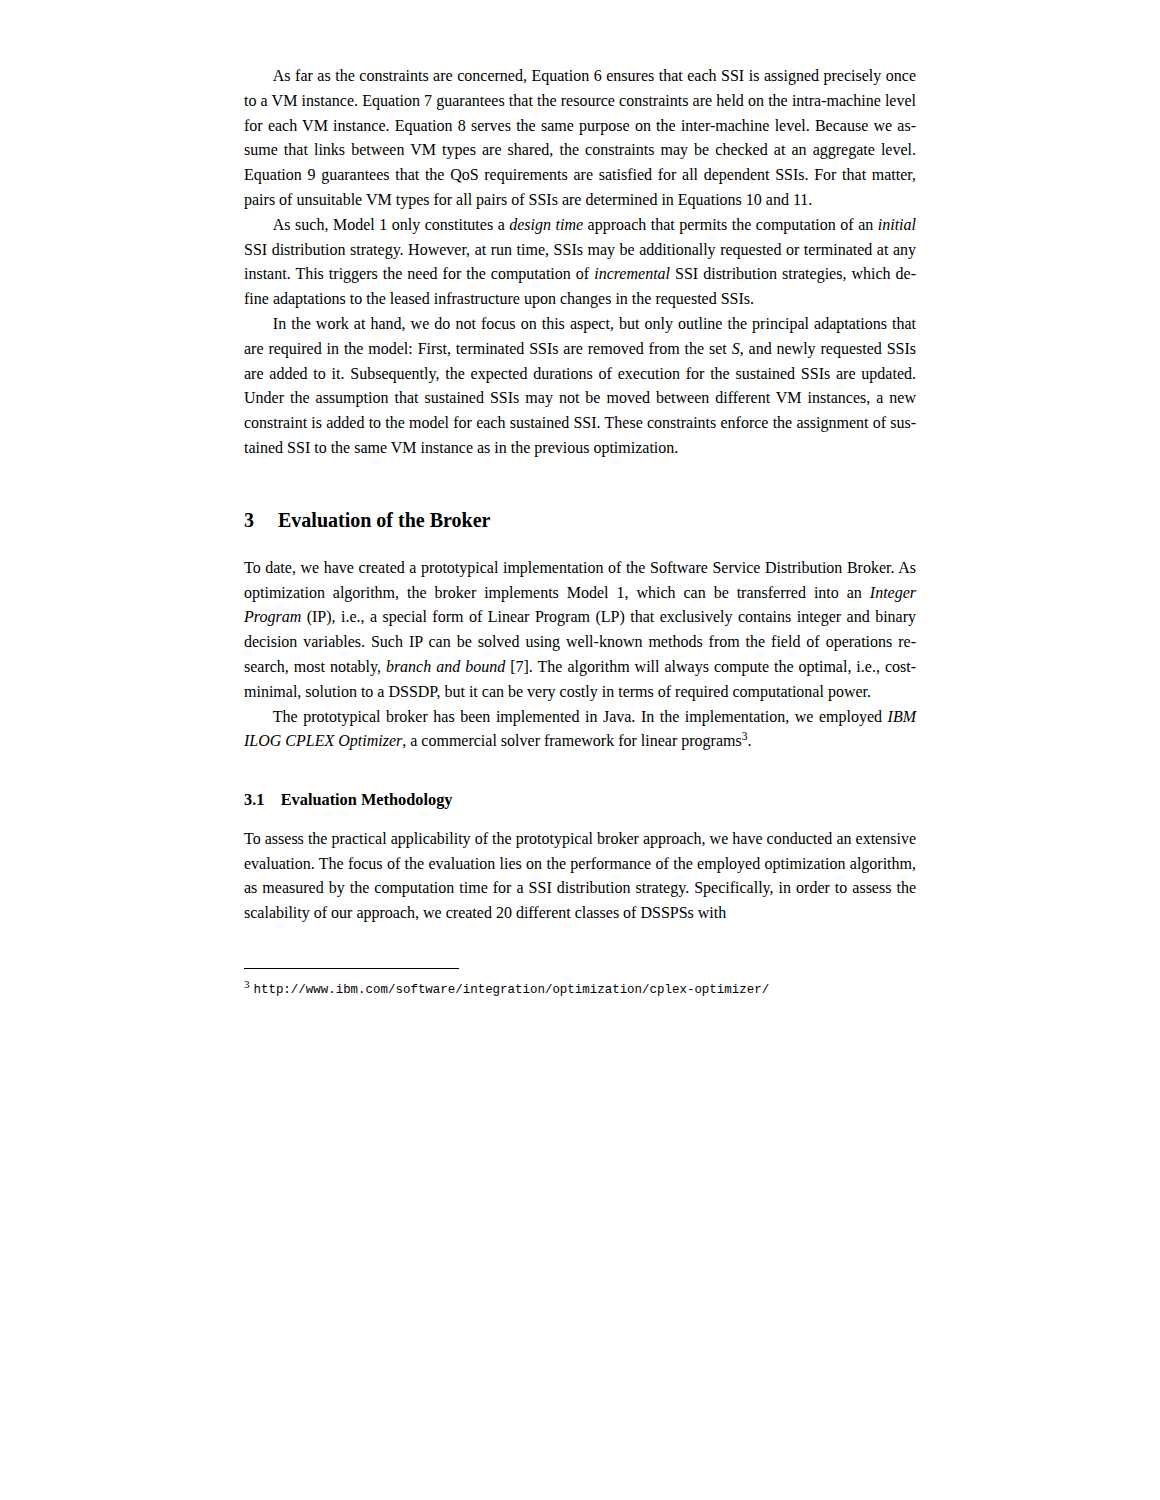As far as the constraints are concerned, Equation 6 ensures that each SSI is assigned precisely once to a VM instance. Equation 7 guarantees that the resource constraints are held on the intra-machine level for each VM instance. Equation 8 serves the same purpose on the inter-machine level. Because we assume that links between VM types are shared, the constraints may be checked at an aggregate level. Equation 9 guarantees that the QoS requirements are satisfied for all dependent SSIs. For that matter, pairs of unsuitable VM types for all pairs of SSIs are determined in Equations 10 and 11.
As such, Model 1 only constitutes a design time approach that permits the computation of an initial SSI distribution strategy. However, at run time, SSIs may be additionally requested or terminated at any instant. This triggers the need for the computation of incremental SSI distribution strategies, which define adaptations to the leased infrastructure upon changes in the requested SSIs.
In the work at hand, we do not focus on this aspect, but only outline the principal adaptations that are required in the model: First, terminated SSIs are removed from the set S, and newly requested SSIs are added to it. Subsequently, the expected durations of execution for the sustained SSIs are updated. Under the assumption that sustained SSIs may not be moved between different VM instances, a new constraint is added to the model for each sustained SSI. These constraints enforce the assignment of sustained SSI to the same VM instance as in the previous optimization.
3 Evaluation of the Broker
To date, we have created a prototypical implementation of the Software Service Distribution Broker. As optimization algorithm, the broker implements Model 1, which can be transferred into an Integer Program (IP), i.e., a special form of Linear Program (LP) that exclusively contains integer and binary decision variables. Such IP can be solved using well-known methods from the field of operations research, most notably, branch and bound [7]. The algorithm will always compute the optimal, i.e., cost-minimal, solution to a DSSDP, but it can be very costly in terms of required computational power.
The prototypical broker has been implemented in Java. In the implementation, we employed IBM ILOG CPLEX Optimizer, a commercial solver framework for linear programs3.
3.1 Evaluation Methodology
To assess the practical applicability of the prototypical broker approach, we have conducted an extensive evaluation. The focus of the evaluation lies on the performance of the employed optimization algorithm, as measured by the computation time for a SSI distribution strategy. Specifically, in order to assess the scalability of our approach, we created 20 different classes of DSSPSs with
3 http://www.ibm.com/software/integration/optimization/cplex-optimizer/